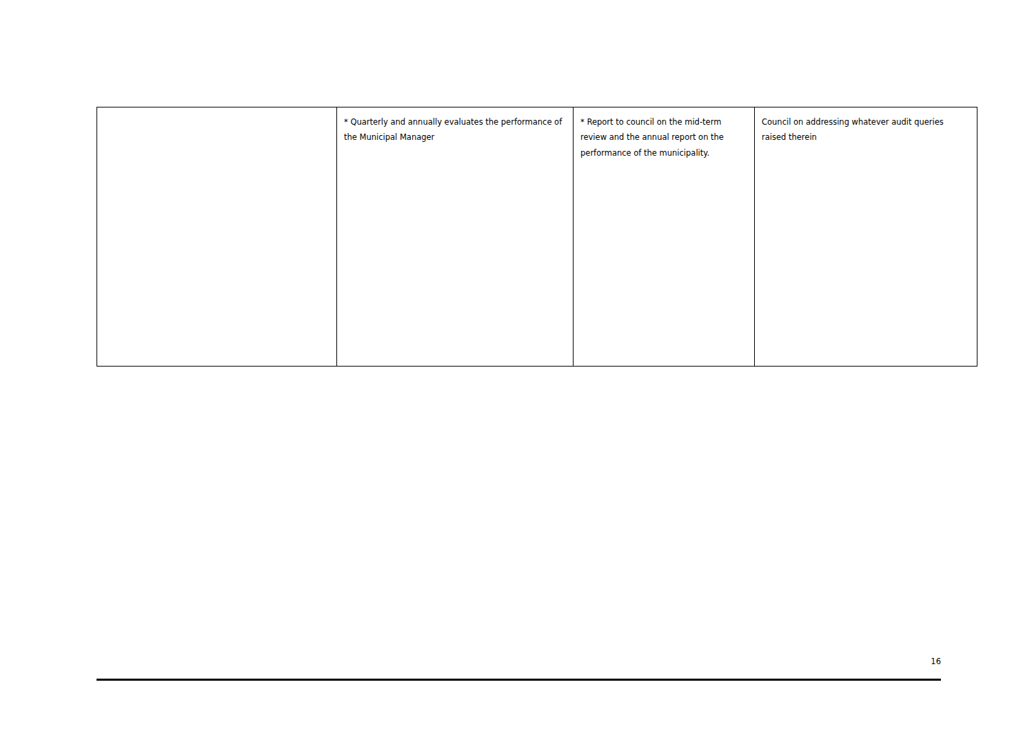| | * Quarterly and annually evaluates the performance of the Municipal Manager | * Report to council on the mid-term review and the annual report on the performance of the municipality. | Council on addressing whatever audit queries raised therein |
16